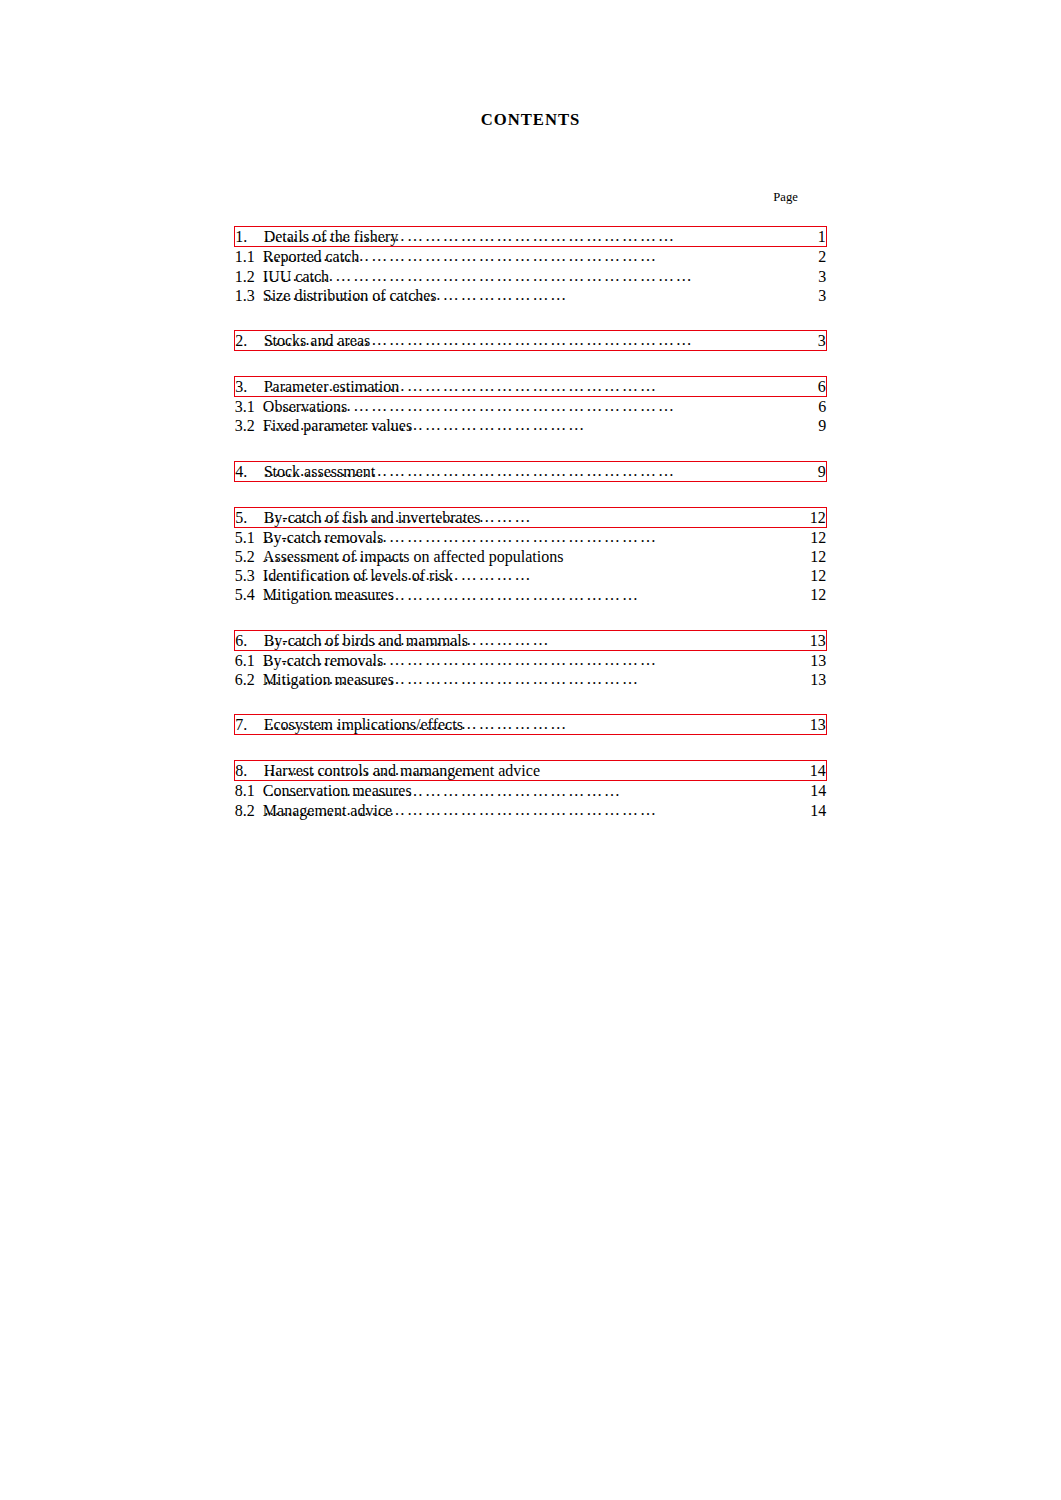CONTENTS
Page
| 1. | Details of the fishery | …………………………………………………………… | 1 |
| 1.1 Reported catch | ………………………………………………………… | 2 |
| 1.2 IUU catch | ……………………………………………………………… | 3 |
| 1.3 Size distribution of catches | …………………………………………… | 3 |
| 2. | Stocks and areas | ……………………………………………………………… | 3 |
| 3. | Parameter estimation | ………………………………………………………… | 6 |
| 3.1 Observations | …………………………………………………………… | 6 |
| 3.2 Fixed parameter values | ……………………………………………… | 9 |
| 4. | Stock assessment | …………………………………………………………… | 9 |
| 5. | By-catch of fish and invertebrates | ……………………………………… | 12 |
| 5.1 By-catch removals | ………………………………………………………… | 12 |
| 5.2 Assessment of impacts on affected populations | …………………… | 12 |
| 5.3 Identification of levels of risk | ……………………………………… | 12 |
| 5.4 Mitigation measures | ……………………………………………………… | 12 |
| 6. | By-catch of birds and mammals | ………………………………………… | 13 |
| 6.1 By-catch removals | ………………………………………………………… | 13 |
| 6.2 Mitigation measures | ……………………………………………………… | 13 |
| 7. | Ecosystem implications/effects | …………………………………………… | 13 |
| 8. | Harvest controls and mamangement advice | ……………………………… | 14 |
| 8.1 Conservation measures | …………………………………………………… | 14 |
| 8.2 Management advice | ………………………………………………………… | 14 |